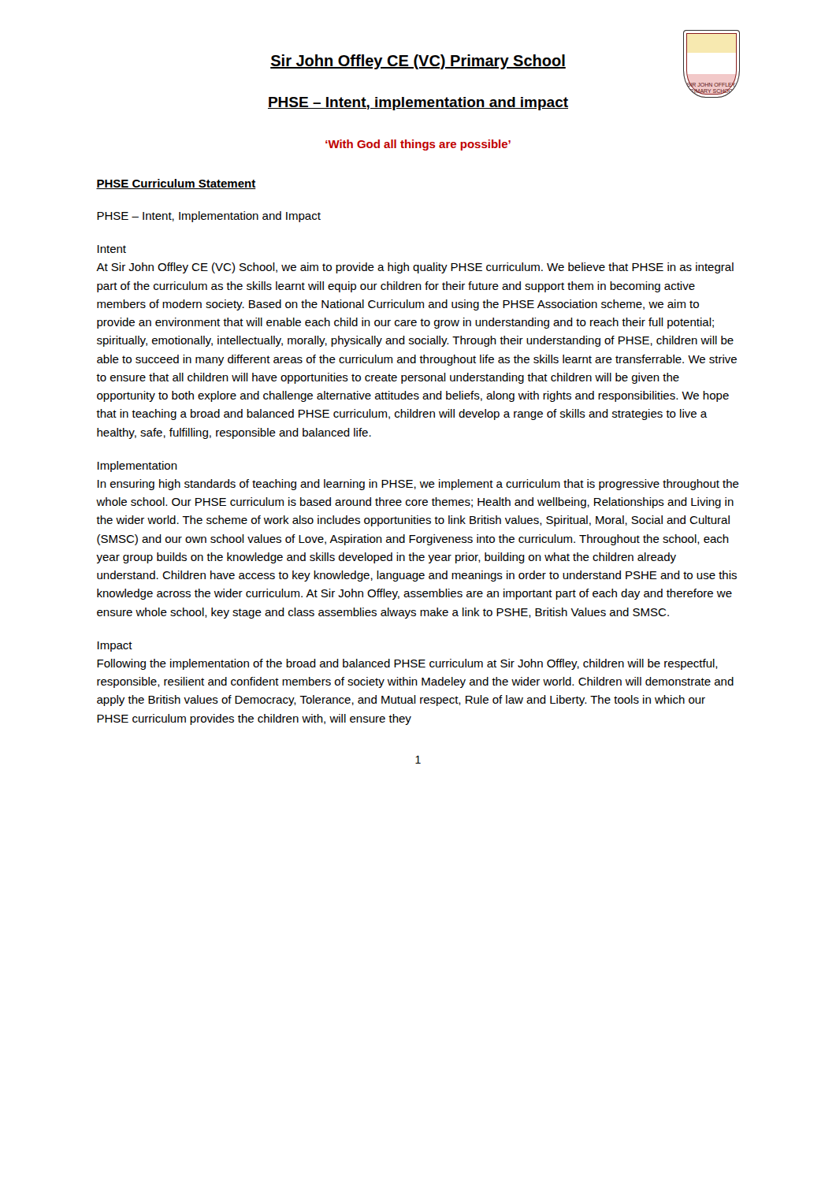SIR JOHN OFFLEY PRIMARY SCHOOL
Sir John Offley CE (VC) Primary School
PHSE – Intent, implementation and impact
‘With God all things are possible’
PHSE Curriculum Statement
PHSE – Intent, Implementation and Impact
Intent
At Sir John Offley CE (VC) School, we aim to provide a high quality PHSE curriculum. We believe that PHSE in as integral part of the curriculum as the skills learnt will equip our children for their future and support them in becoming active members of modern society. Based on the National Curriculum and using the PHSE Association scheme, we aim to provide an environment that will enable each child in our care to grow in understanding and to reach their full potential; spiritually, emotionally, intellectually, morally, physically and socially. Through their understanding of PHSE, children will be able to succeed in many different areas of the curriculum and throughout life as the skills learnt are transferrable. We strive to ensure that all children will have opportunities to create personal understanding that children will be given the opportunity to both explore and challenge alternative attitudes and beliefs, along with rights and responsibilities. We hope that in teaching a broad and balanced PHSE curriculum, children will develop a range of skills and strategies to live a healthy, safe, fulfilling, responsible and balanced life.
Implementation
In ensuring high standards of teaching and learning in PHSE, we implement a curriculum that is progressive throughout the whole school. Our PHSE curriculum is based around three core themes; Health and wellbeing, Relationships and Living in the wider world. The scheme of work also includes opportunities to link British values, Spiritual, Moral, Social and Cultural (SMSC) and our own school values of Love, Aspiration and Forgiveness into the curriculum. Throughout the school, each year group builds on the knowledge and skills developed in the year prior, building on what the children already understand. Children have access to key knowledge, language and meanings in order to understand PSHE and to use this knowledge across the wider curriculum. At Sir John Offley, assemblies are an important part of each day and therefore we ensure whole school, key stage and class assemblies always make a link to PSHE, British Values and SMSC.
Impact
Following the implementation of the broad and balanced PHSE curriculum at Sir John Offley, children will be respectful, responsible, resilient and confident members of society within Madeley and the wider world. Children will demonstrate and apply the British values of Democracy, Tolerance, and Mutual respect, Rule of law and Liberty. The tools in which our PHSE curriculum provides the children with, will ensure they
1